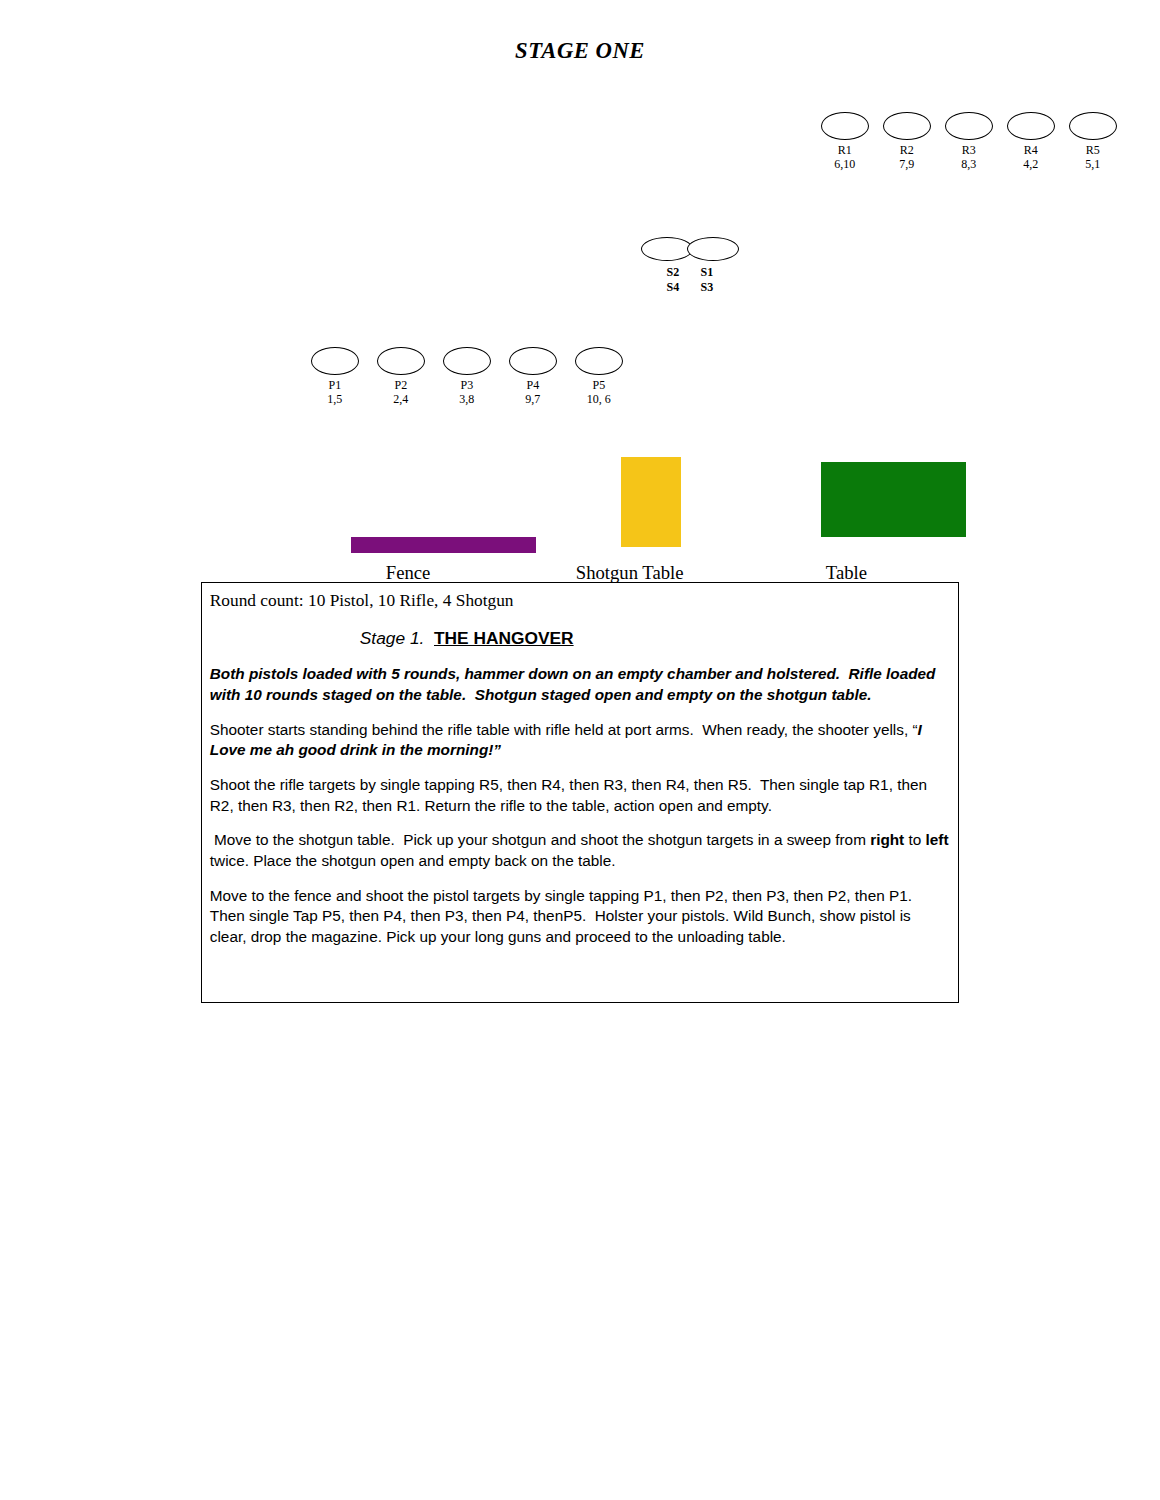STAGE ONE
R1
6,10
R2
7,9
R3
8,3
R4
4,2
R5
5,1
S2 S1
S4 S3
P1
1,5
P2
2,4
P3
3,8
P4
9,7
P5
10, 6
Fence Shotgun Table Table
Round count: 10 Pistol, 10 Rifle, 4 Shotgun
Stage 1. THE HANGOVER
Both pistols loaded with 5 rounds, hammer down on an empty chamber and holstered. Rifle loaded with 10 rounds staged on the table. Shotgun staged open and empty on the shotgun table.
Shooter starts standing behind the rifle table with rifle held at port arms. When ready, the shooter yells, “I Love me ah good drink in the morning!”
Shoot the rifle targets by single tapping R5, then R4, then R3, then R4, then R5. Then single tap R1, then R2, then R3, then R2, then R1. Return the rifle to the table, action open and empty.
Move to the shotgun table. Pick up your shotgun and shoot the shotgun targets in a sweep from right to left twice. Place the shotgun open and empty back on the table.
Move to the fence and shoot the pistol targets by single tapping P1, then P2, then P3, then P2, then P1. Then single Tap P5, then P4, then P3, then P4, thenP5. Holster your pistols. Wild Bunch, show pistol is clear, drop the magazine. Pick up your long guns and proceed to the unloading table.